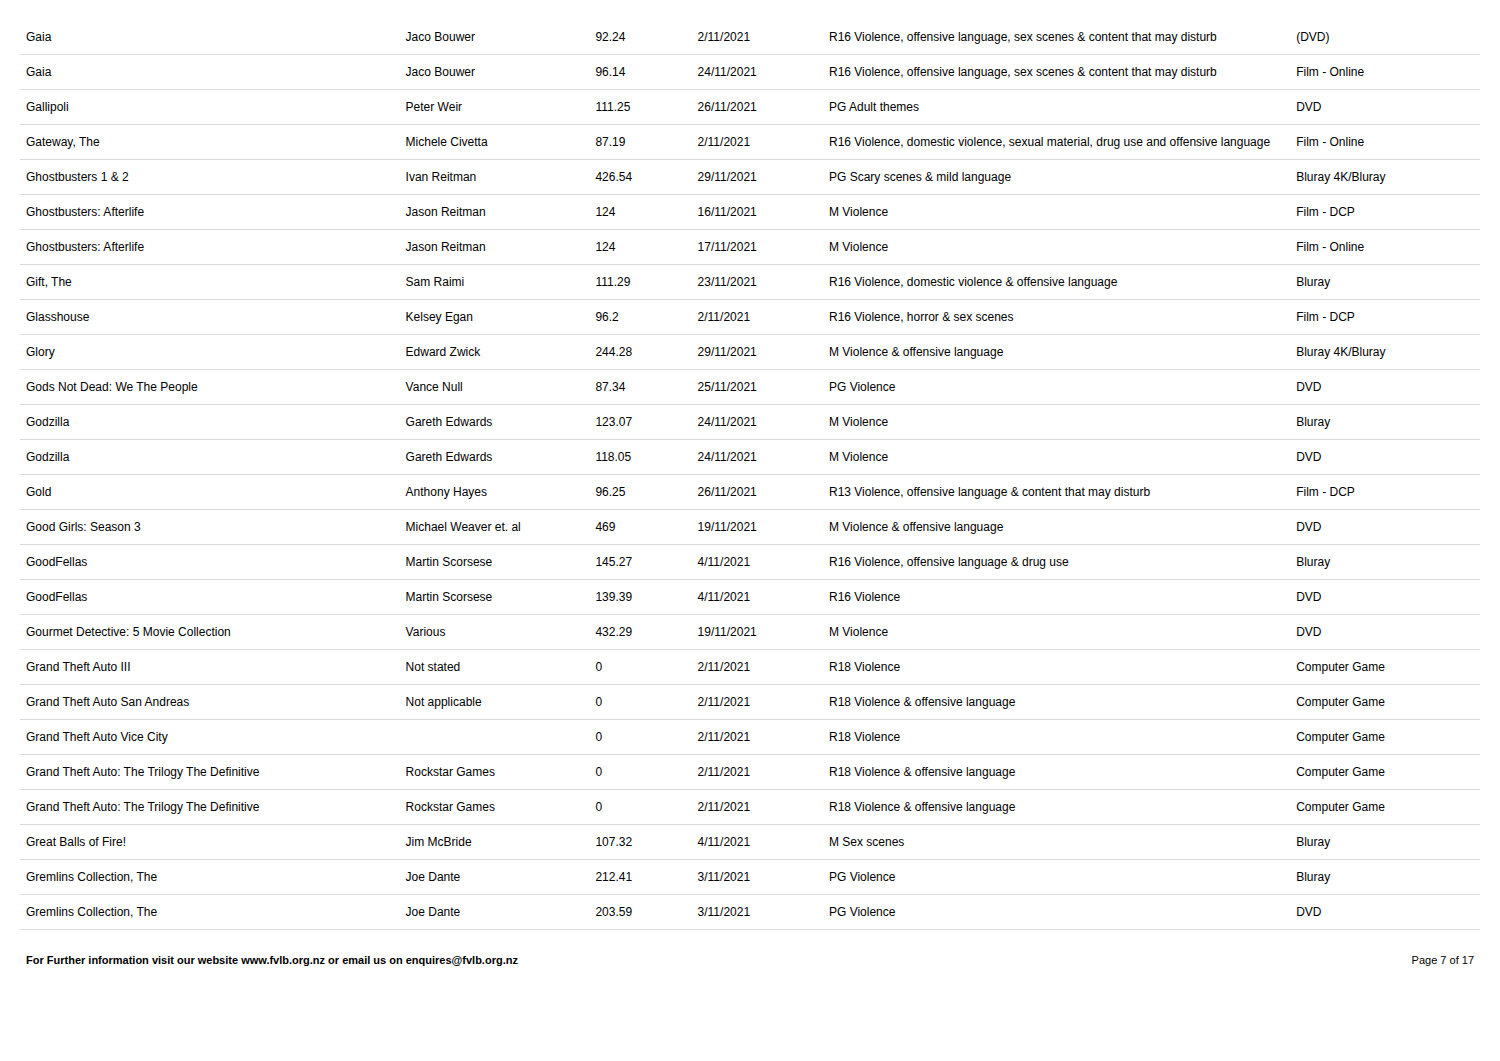| Gaia | Jaco Bouwer | 92.24 | 2/11/2021 | R16 Violence, offensive language, sex scenes & content that may disturb | (DVD) |
| Gaia | Jaco Bouwer | 96.14 | 24/11/2021 | R16 Violence, offensive language, sex scenes & content that may disturb | Film - Online |
| Gallipoli | Peter Weir | 111.25 | 26/11/2021 | PG Adult themes | DVD |
| Gateway, The | Michele Civetta | 87.19 | 2/11/2021 | R16 Violence, domestic violence, sexual material, drug use and offensive language | Film - Online |
| Ghostbusters 1 & 2 | Ivan Reitman | 426.54 | 29/11/2021 | PG Scary scenes & mild language | Bluray 4K/Bluray |
| Ghostbusters: Afterlife | Jason Reitman | 124 | 16/11/2021 | M Violence | Film - DCP |
| Ghostbusters: Afterlife | Jason Reitman | 124 | 17/11/2021 | M Violence | Film - Online |
| Gift, The | Sam Raimi | 111.29 | 23/11/2021 | R16 Violence, domestic violence & offensive language | Bluray |
| Glasshouse | Kelsey Egan | 96.2 | 2/11/2021 | R16 Violence, horror & sex scenes | Film - DCP |
| Glory | Edward Zwick | 244.28 | 29/11/2021 | M Violence & offensive language | Bluray 4K/Bluray |
| Gods Not Dead: We The People | Vance Null | 87.34 | 25/11/2021 | PG Violence | DVD |
| Godzilla | Gareth Edwards | 123.07 | 24/11/2021 | M Violence | Bluray |
| Godzilla | Gareth Edwards | 118.05 | 24/11/2021 | M Violence | DVD |
| Gold | Anthony Hayes | 96.25 | 26/11/2021 | R13 Violence, offensive language & content that may disturb | Film - DCP |
| Good Girls: Season 3 | Michael Weaver et. al | 469 | 19/11/2021 | M Violence & offensive language | DVD |
| GoodFellas | Martin Scorsese | 145.27 | 4/11/2021 | R16 Violence, offensive language & drug use | Bluray |
| GoodFellas | Martin Scorsese | 139.39 | 4/11/2021 | R16 Violence | DVD |
| Gourmet Detective: 5 Movie Collection | Various | 432.29 | 19/11/2021 | M Violence | DVD |
| Grand Theft Auto III | Not stated | 0 | 2/11/2021 | R18 Violence | Computer Game |
| Grand Theft Auto San Andreas | Not applicable | 0 | 2/11/2021 | R18 Violence & offensive language | Computer Game |
| Grand Theft Auto Vice City | | 0 | 2/11/2021 | R18 Violence | Computer Game |
| Grand Theft Auto: The Trilogy The Definitive | Rockstar Games | 0 | 2/11/2021 | R18 Violence & offensive language | Computer Game |
| Grand Theft Auto: The Trilogy The Definitive | Rockstar Games | 0 | 2/11/2021 | R18 Violence & offensive language | Computer Game |
| Great Balls of Fire! | Jim McBride | 107.32 | 4/11/2021 | M Sex scenes | Bluray |
| Gremlins Collection, The | Joe Dante | 212.41 | 3/11/2021 | PG Violence | Bluray |
| Gremlins Collection, The | Joe Dante | 203.59 | 3/11/2021 | PG Violence | DVD |
| For Further information visit our website www.fvlb.org.nz or email us on enquires@fvlb.org.nz | Page 7 of 17 |